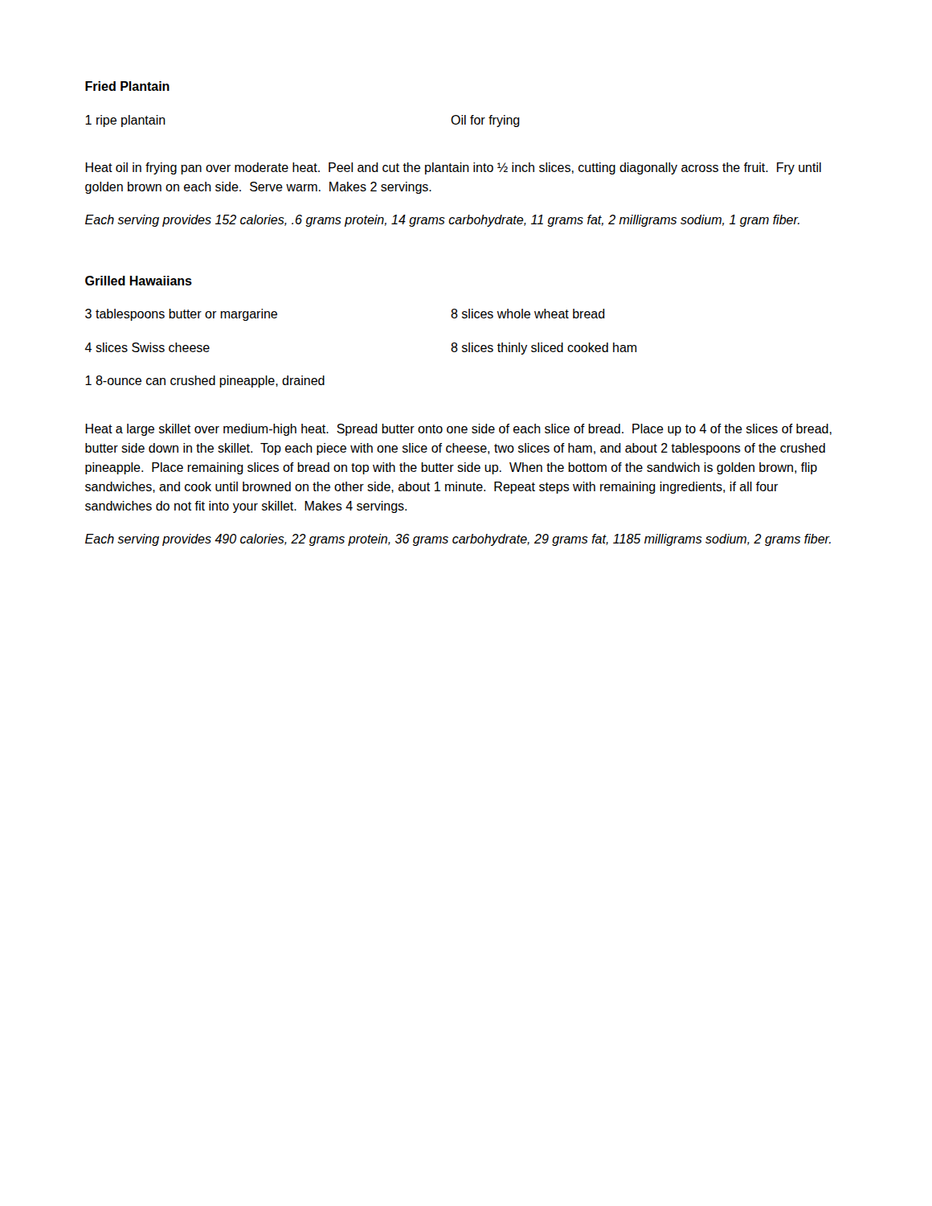Fried Plantain
| 1 ripe plantain | Oil for frying |
Heat oil in frying pan over moderate heat. Peel and cut the plantain into ½ inch slices, cutting diagonally across the fruit. Fry until golden brown on each side. Serve warm. Makes 2 servings.
Each serving provides 152 calories, .6 grams protein, 14 grams carbohydrate, 11 grams fat, 2 milligrams sodium, 1 gram fiber.
Grilled Hawaiians
| 3 tablespoons butter or margarine | 8 slices whole wheat bread |
| 4 slices Swiss cheese | 8 slices thinly sliced cooked ham |
| 1 8-ounce can crushed pineapple, drained |
Heat a large skillet over medium-high heat. Spread butter onto one side of each slice of bread. Place up to 4 of the slices of bread, butter side down in the skillet. Top each piece with one slice of cheese, two slices of ham, and about 2 tablespoons of the crushed pineapple. Place remaining slices of bread on top with the butter side up. When the bottom of the sandwich is golden brown, flip sandwiches, and cook until browned on the other side, about 1 minute. Repeat steps with remaining ingredients, if all four sandwiches do not fit into your skillet. Makes 4 servings.
Each serving provides 490 calories, 22 grams protein, 36 grams carbohydrate, 29 grams fat, 1185 milligrams sodium, 2 grams fiber.